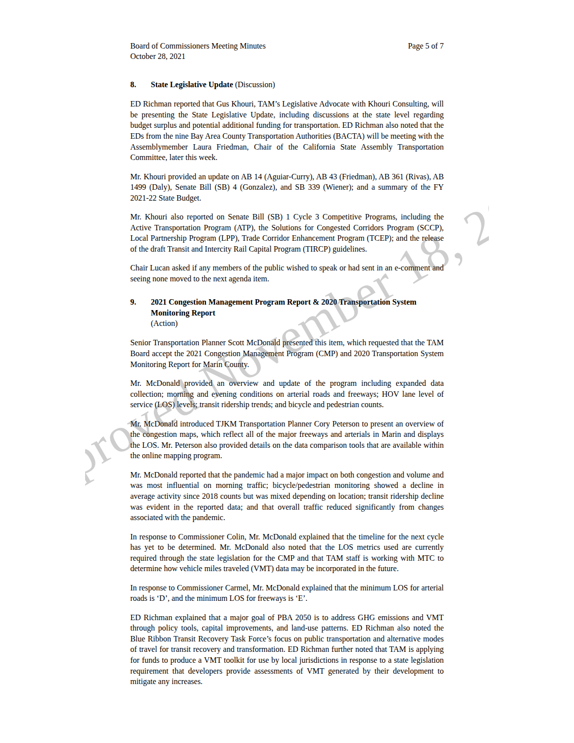Approved November 18, 2021
Board of Commissioners Meeting Minutes
October 28, 2021
Page 5 of 7
8. State Legislative Update (Discussion)
ED Richman reported that Gus Khouri, TAM’s Legislative Advocate with Khouri Consulting, will be presenting the State Legislative Update, including discussions at the state level regarding budget surplus and potential additional funding for transportation. ED Richman also noted that the EDs from the nine Bay Area County Transportation Authorities (BACTA) will be meeting with the Assemblymember Laura Friedman, Chair of the California State Assembly Transportation Committee, later this week.
Mr. Khouri provided an update on AB 14 (Aguiar-Curry), AB 43 (Friedman), AB 361 (Rivas), AB 1499 (Daly), Senate Bill (SB) 4 (Gonzalez), and SB 339 (Wiener); and a summary of the FY 2021-22 State Budget.
Mr. Khouri also reported on Senate Bill (SB) 1 Cycle 3 Competitive Programs, including the Active Transportation Program (ATP), the Solutions for Congested Corridors Program (SCCP), Local Partnership Program (LPP), Trade Corridor Enhancement Program (TCEP); and the release of the draft Transit and Intercity Rail Capital Program (TIRCP) guidelines.
Chair Lucan asked if any members of the public wished to speak or had sent in an e-comment and seeing none moved to the next agenda item.
9. 2021 Congestion Management Program Report & 2020 Transportation System Monitoring Report(Action)
Senior Transportation Planner Scott McDonald presented this item, which requested that the TAM Board accept the 2021 Congestion Management Program (CMP) and 2020 Transportation System Monitoring Report for Marin County.
Mr. McDonald provided an overview and update of the program including expanded data collection; morning and evening conditions on arterial roads and freeways; HOV lane level of service (LOS) levels; transit ridership trends; and bicycle and pedestrian counts.
Mr. McDonald introduced TJKM Transportation Planner Cory Peterson to present an overview of the congestion maps, which reflect all of the major freeways and arterials in Marin and displays the LOS. Mr. Peterson also provided details on the data comparison tools that are available within the online mapping program.
Mr. McDonald reported that the pandemic had a major impact on both congestion and volume and was most influential on morning traffic; bicycle/pedestrian monitoring showed a decline in average activity since 2018 counts but was mixed depending on location; transit ridership decline was evident in the reported data; and that overall traffic reduced significantly from changes associated with the pandemic.
In response to Commissioner Colin, Mr. McDonald explained that the timeline for the next cycle has yet to be determined. Mr. McDonald also noted that the LOS metrics used are currently required through the state legislation for the CMP and that TAM staff is working with MTC to determine how vehicle miles traveled (VMT) data may be incorporated in the future.
In response to Commissioner Carmel, Mr. McDonald explained that the minimum LOS for arterial roads is ‘D’, and the minimum LOS for freeways is ‘E’.
ED Richman explained that a major goal of PBA 2050 is to address GHG emissions and VMT through policy tools, capital improvements, and land-use patterns. ED Richman also noted the Blue Ribbon Transit Recovery Task Force’s focus on public transportation and alternative modes of travel for transit recovery and transformation. ED Richman further noted that TAM is applying for funds to produce a VMT toolkit for use by local jurisdictions in response to a state legislation requirement that developers provide assessments of VMT generated by their development to mitigate any increases.